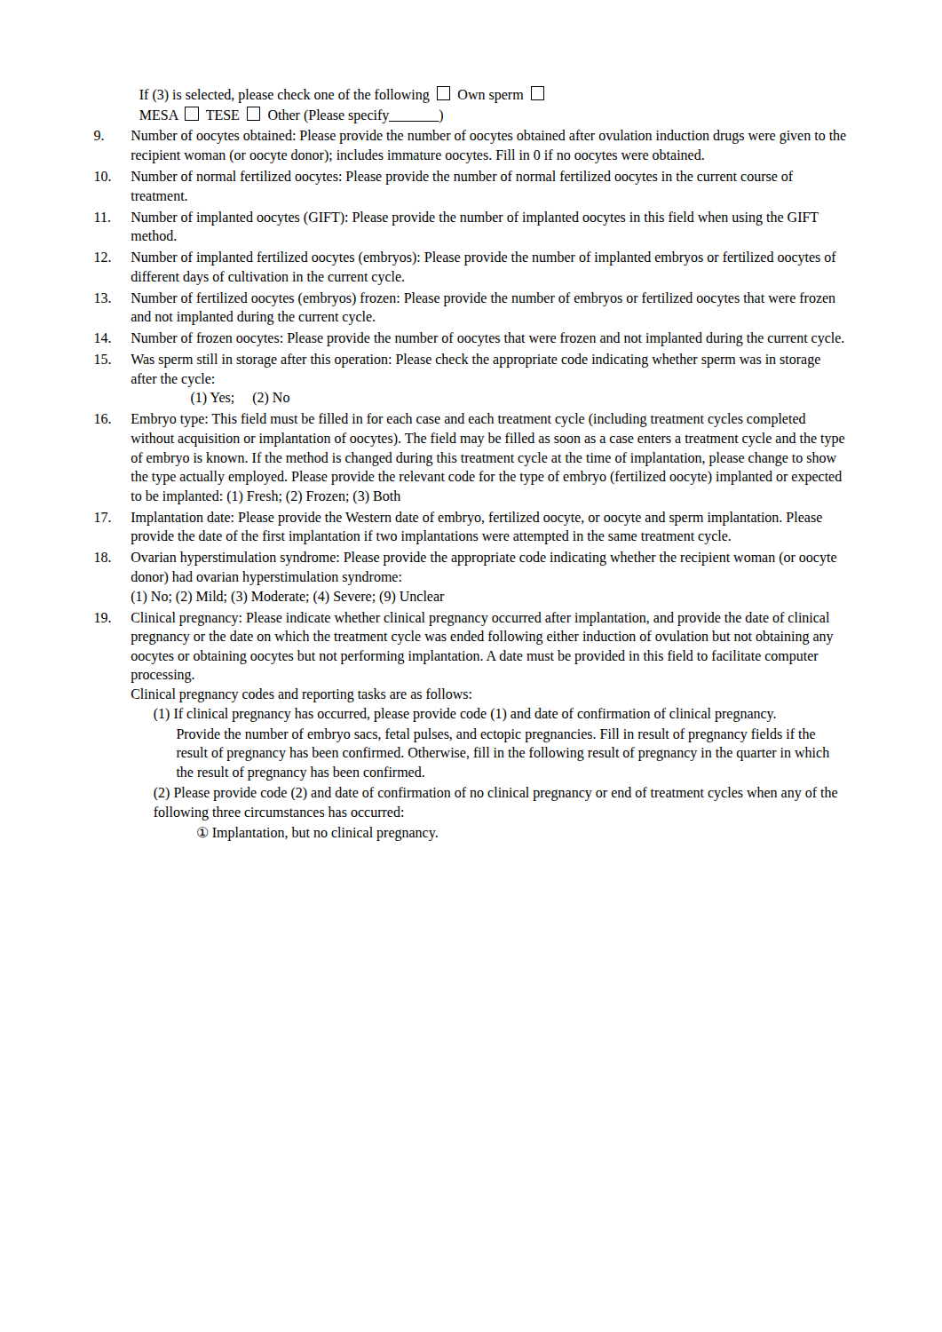If (3) is selected, please check one of the following Own sperm
MESA TESE Other (Please specify_______)
9. Number of oocytes obtained: Please provide the number of oocytes obtained after ovulation induction drugs were given to the recipient woman (or oocyte donor); includes immature oocytes. Fill in 0 if no oocytes were obtained.
10. Number of normal fertilized oocytes: Please provide the number of normal fertilized oocytes in the current course of treatment.
11. Number of implanted oocytes (GIFT): Please provide the number of implanted oocytes in this field when using the GIFT method.
12. Number of implanted fertilized oocytes (embryos): Please provide the number of implanted embryos or fertilized oocytes of different days of cultivation in the current cycle.
13. Number of fertilized oocytes (embryos) frozen: Please provide the number of embryos or fertilized oocytes that were frozen and not implanted during the current cycle.
14. Number of frozen oocytes: Please provide the number of oocytes that were frozen and not implanted during the current cycle.
15. Was sperm still in storage after this operation: Please check the appropriate code indicating whether sperm was in storage after the cycle:
(1) Yes; (2) No
16. Embryo type: This field must be filled in for each case and each treatment cycle (including treatment cycles completed without acquisition or implantation of oocytes). The field may be filled as soon as a case enters a treatment cycle and the type of embryo is known. If the method is changed during this treatment cycle at the time of implantation, please change to show the type actually employed. Please provide the relevant code for the type of embryo (fertilized oocyte) implanted or expected to be implanted: (1) Fresh; (2) Frozen; (3) Both
17. Implantation date: Please provide the Western date of embryo, fertilized oocyte, or oocyte and sperm implantation. Please provide the date of the first implantation if two implantations were attempted in the same treatment cycle.
18. Ovarian hyperstimulation syndrome: Please provide the appropriate code indicating whether the recipient woman (or oocyte donor) had ovarian hyperstimulation syndrome:
(1) No; (2) Mild; (3) Moderate; (4) Severe; (9) Unclear
19. Clinical pregnancy: Please indicate whether clinical pregnancy occurred after implantation, and provide the date of clinical pregnancy or the date on which the treatment cycle was ended following either induction of ovulation but not obtaining any oocytes or obtaining oocytes but not performing implantation. A date must be provided in this field to facilitate computer processing.
Clinical pregnancy codes and reporting tasks are as follows:
(1) If clinical pregnancy has occurred, please provide code (1) and date of confirmation of clinical pregnancy.
Provide the number of embryo sacs, fetal pulses, and ectopic pregnancies. Fill in result of pregnancy fields if the result of pregnancy has been confirmed. Otherwise, fill in the following result of pregnancy in the quarter in which the result of pregnancy has been confirmed.
(2) Please provide code (2) and date of confirmation of no clinical pregnancy or end of treatment cycles when any of the following three circumstances has occurred:
① Implantation, but no clinical pregnancy.